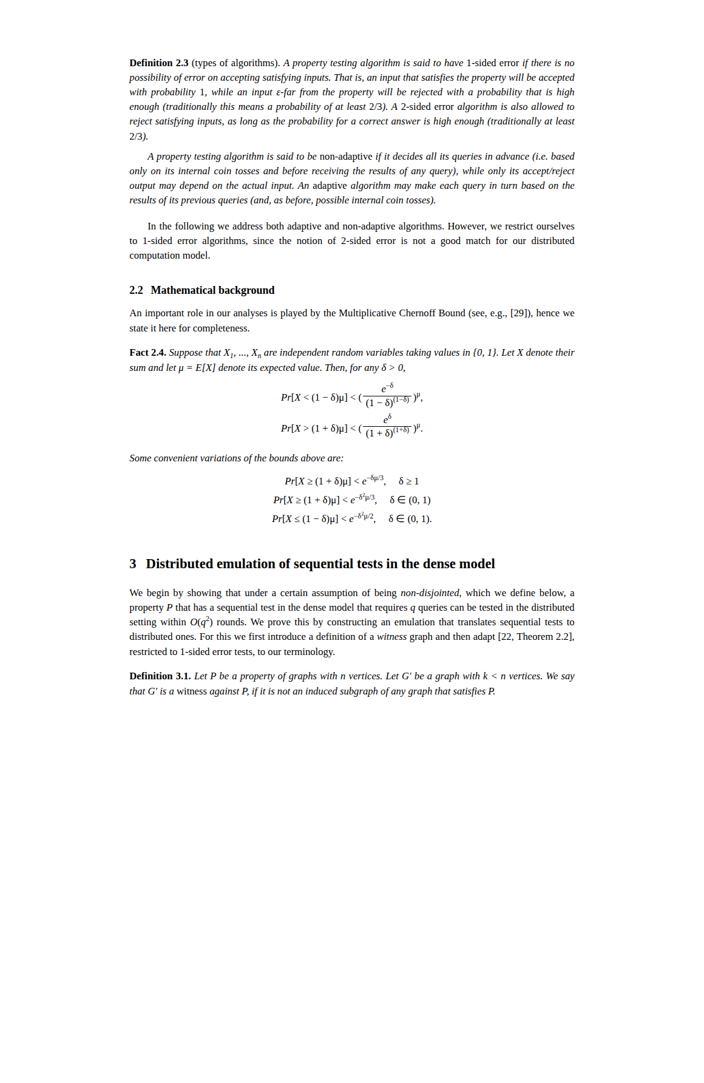Definition 2.3 (types of algorithms). A property testing algorithm is said to have 1-sided error if there is no possibility of error on accepting satisfying inputs. That is, an input that satisfies the property will be accepted with probability 1, while an input ε-far from the property will be rejected with a probability that is high enough (traditionally this means a probability of at least 2/3). A 2-sided error algorithm is also allowed to reject satisfying inputs, as long as the probability for a correct answer is high enough (traditionally at least 2/3).
A property testing algorithm is said to be non-adaptive if it decides all its queries in advance (i.e. based only on its internal coin tosses and before receiving the results of any query), while only its accept/reject output may depend on the actual input. An adaptive algorithm may make each query in turn based on the results of its previous queries (and, as before, possible internal coin tosses).
In the following we address both adaptive and non-adaptive algorithms. However, we restrict ourselves to 1-sided error algorithms, since the notion of 2-sided error is not a good match for our distributed computation model.
2.2 Mathematical background
An important role in our analyses is played by the Multiplicative Chernoff Bound (see, e.g., [29]), hence we state it here for completeness.
Fact 2.4. Suppose that X1, ..., Xn are independent random variables taking values in {0, 1}. Let X denote their sum and let μ = E[X] denote its expected value. Then, for any δ > 0,
Pr[X < (1 − δ)μ] < (e−δ(1 − δ)(1−δ))μ,
Pr[X > (1 + δ)μ] < (eδ(1 + δ)(1+δ))μ.
Some convenient variations of the bounds above are:
Pr[X ≥ (1 + δ)μ] < e−δμ/3, δ ≥ 1
Pr[X ≥ (1 + δ)μ] < e−δ2μ/3, δ ∈ (0, 1)
Pr[X ≤ (1 − δ)μ] < e−δ2μ/2, δ ∈ (0, 1).
3 Distributed emulation of sequential tests in the dense model
We begin by showing that under a certain assumption of being non-disjointed, which we define below, a property P that has a sequential test in the dense model that requires q queries can be tested in the distributed setting within O(q2) rounds. We prove this by constructing an emulation that translates sequential tests to distributed ones. For this we first introduce a definition of a witness graph and then adapt [22, Theorem 2.2], restricted to 1-sided error tests, to our terminology.
Definition 3.1. Let P be a property of graphs with n vertices. Let G′ be a graph with k < n vertices. We say that G′ is a witness against P, if it is not an induced subgraph of any graph that satisfies P.
6